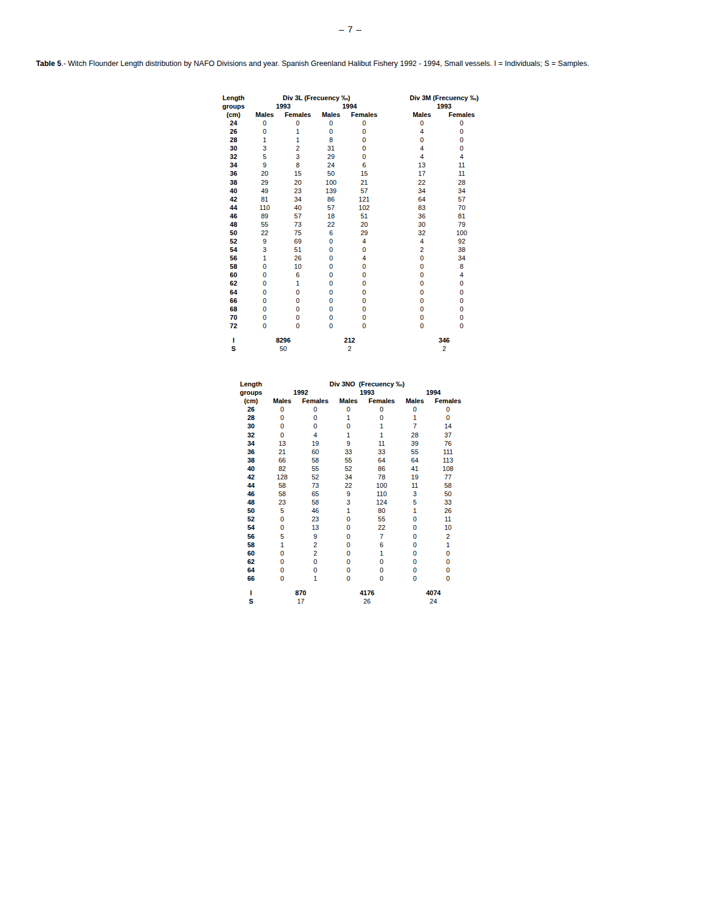– 7 –
Table 5.- Witch Flounder Length distribution by NAFO Divisions and year. Spanish Greenland Halibut Fishery 1992 - 1994, Small vessels. I = Individuals; S = Samples.
| Length groups (cm) | Div 3L (Frecuency ‰) | | Div 3M (Frecuency ‰) |
| --- | --- | --- | --- |
| 1993 | 1994 | | 1993 |
| Males | Females | Males | Females | | Males | Females |
| 24 | 0 | 0 | 0 | 0 | | 0 | 0 |
| 26 | 0 | 1 | 0 | 0 | | 4 | 0 |
| 28 | 1 | 1 | 8 | 0 | | 0 | 0 |
| 30 | 3 | 2 | 31 | 0 | | 4 | 0 |
| 32 | 5 | 3 | 29 | 0 | | 4 | 4 |
| 34 | 9 | 8 | 24 | 6 | | 13 | 11 |
| 36 | 20 | 15 | 50 | 15 | | 17 | 11 |
| 38 | 29 | 20 | 100 | 21 | | 22 | 28 |
| 40 | 49 | 23 | 139 | 57 | | 34 | 34 |
| 42 | 81 | 34 | 86 | 121 | | 64 | 57 |
| 44 | 110 | 40 | 57 | 102 | | 83 | 70 |
| 46 | 89 | 57 | 18 | 51 | | 36 | 81 |
| 48 | 55 | 73 | 22 | 20 | | 30 | 79 |
| 50 | 22 | 75 | 6 | 29 | | 32 | 100 |
| 52 | 9 | 69 | 0 | 4 | | 4 | 92 |
| 54 | 3 | 51 | 0 | 0 | | 2 | 38 |
| 56 | 1 | 26 | 0 | 4 | | 0 | 34 |
| 58 | 0 | 10 | 0 | 0 | | 0 | 8 |
| 60 | 0 | 6 | 0 | 0 | | 0 | 4 |
| 62 | 0 | 1 | 0 | 0 | | 0 | 0 |
| 64 | 0 | 0 | 0 | 0 | | 0 | 0 |
| 66 | 0 | 0 | 0 | 0 | | 0 | 0 |
| 68 | 0 | 0 | 0 | 0 | | 0 | 0 |
| 70 | 0 | 0 | 0 | 0 | | 0 | 0 |
| 72 | 0 | 0 | 0 | 0 | | 0 | 0 |
| I | 8296 | 212 | | 346 |
| S | 50 | 2 | | 2 |
| Length groups (cm) | Div 3NO (Frecuency ‰) |
| --- | --- |
| 1992 | 1993 | 1994 |
| Males | Females | Males | Females | Males | Females |
| 26 | 0 | 0 | 0 | 0 | 0 | 0 |
| 28 | 0 | 0 | 1 | 0 | 1 | 0 |
| 30 | 0 | 0 | 0 | 1 | 7 | 14 |
| 32 | 0 | 4 | 1 | 1 | 28 | 37 |
| 34 | 13 | 19 | 9 | 11 | 39 | 76 |
| 36 | 21 | 60 | 33 | 33 | 55 | 111 |
| 38 | 66 | 58 | 55 | 64 | 64 | 113 |
| 40 | 82 | 55 | 52 | 86 | 41 | 108 |
| 42 | 128 | 52 | 34 | 78 | 19 | 77 |
| 44 | 58 | 73 | 22 | 100 | 11 | 58 |
| 46 | 58 | 65 | 9 | 110 | 3 | 50 |
| 48 | 23 | 58 | 3 | 124 | 5 | 33 |
| 50 | 5 | 46 | 1 | 80 | 1 | 26 |
| 52 | 0 | 23 | 0 | 55 | 0 | 11 |
| 54 | 0 | 13 | 0 | 22 | 0 | 10 |
| 56 | 5 | 9 | 0 | 7 | 0 | 2 |
| 58 | 1 | 2 | 0 | 6 | 0 | 1 |
| 60 | 0 | 2 | 0 | 1 | 0 | 0 |
| 62 | 0 | 0 | 0 | 0 | 0 | 0 |
| 64 | 0 | 0 | 0 | 0 | 0 | 0 |
| 66 | 0 | 1 | 0 | 0 | 0 | 0 |
| I | 870 | 4176 | 4074 |
| S | 17 | 26 | 24 |